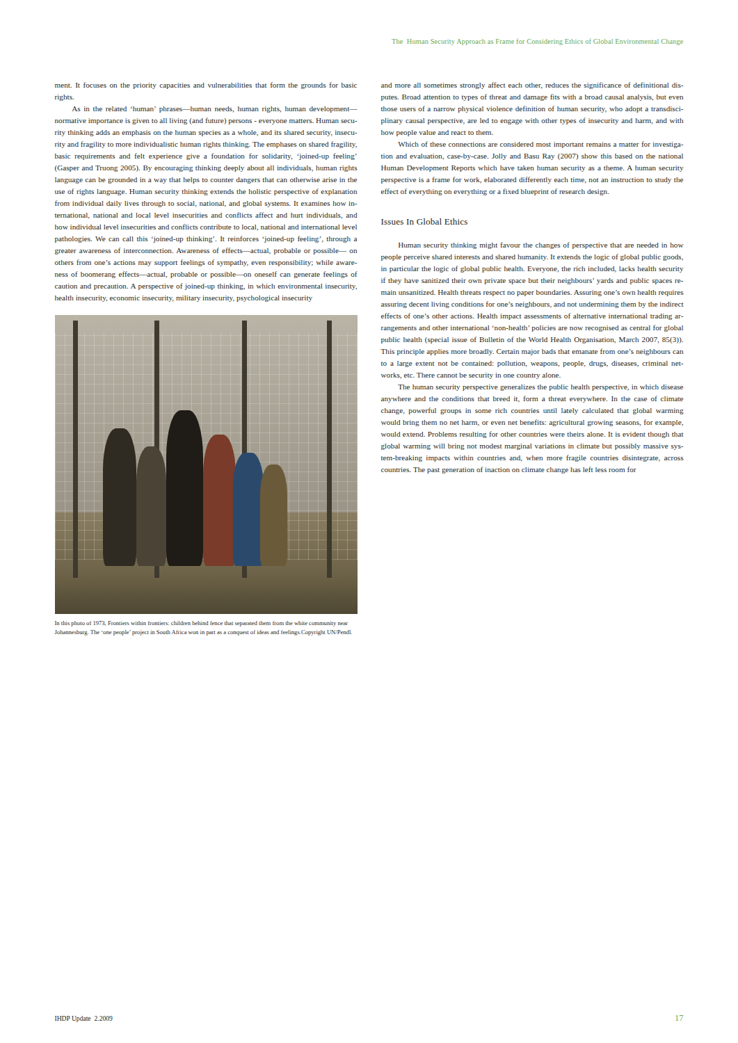The Human Security Approach as Frame for Considering Ethics of Global Environmental Change
ment. It focuses on the priority capacities and vulnerabilities that form the grounds for basic rights.
As in the related ‘human’ phrases—human needs, human rights, human development—normative importance is given to all living (and future) persons - everyone matters. Human security thinking adds an emphasis on the human species as a whole, and its shared security, insecurity and fragility to more individualistic human rights thinking. The emphases on shared fragility, basic requirements and felt experience give a foundation for solidarity, ‘joined-up feeling’ (Gasper and Truong 2005). By encouraging thinking deeply about all individuals, human rights language can be grounded in a way that helps to counter dangers that can otherwise arise in the use of rights language. Human security thinking extends the holistic perspective of explanation from individual daily lives through to social, national, and global systems. It examines how international, national and local level insecurities and conflicts affect and hurt individuals, and how individual level insecurities and conflicts contribute to local, national and international level pathologies. We can call this ‘joined-up thinking’. It reinforces ‘joined-up feeling’, through a greater awareness of interconnection. Awareness of effects—actual, probable or possible— on others from one’s actions may support feelings of sympathy, even responsibility; while awareness of boomerang effects—actual, probable or possible—on oneself can generate feelings of caution and precaution. A perspective of joined-up thinking, in which environmental insecurity, health insecurity, economic insecurity, military insecurity, psychological insecurity
In this photo of 1973, Frontiers within frontiers: children behind fence that separated them from the white community near Johannesburg. The ‘one people’ project in South Africa won in part as a conquest of ideas and feelings.Copyright UN/Pendl.
and more all sometimes strongly affect each other, reduces the significance of definitional disputes. Broad attention to types of threat and damage fits with a broad causal analysis, but even those users of a narrow physical violence definition of human security, who adopt a transdisciplinary causal perspective, are led to engage with other types of insecurity and harm, and with how people value and react to them.
Which of these connections are considered most important remains a matter for investigation and evaluation, case-by-case. Jolly and Basu Ray (2007) show this based on the national Human Development Reports which have taken human security as a theme. A human security perspective is a frame for work, elaborated differently each time, not an instruction to study the effect of everything on everything or a fixed blueprint of research design.
Issues In Global Ethics
Human security thinking might favour the changes of perspective that are needed in how people perceive shared interests and shared humanity. It extends the logic of global public goods, in particular the logic of global public health. Everyone, the rich included, lacks health security if they have sanitized their own private space but their neighbours’ yards and public spaces remain unsanitized. Health threats respect no paper boundaries. Assuring one’s own health requires assuring decent living conditions for one’s neighbours, and not undermining them by the indirect effects of one’s other actions. Health impact assessments of alternative international trading arrangements and other international ‘non-health’ policies are now recognised as central for global public health (special issue of Bulletin of the World Health Organisation, March 2007, 85(3)). This principle applies more broadly. Certain major bads that emanate from one’s neighbours can to a large extent not be contained: pollution, weapons, people, drugs, diseases, criminal networks, etc. There cannot be security in one country alone.
The human security perspective generalizes the public health perspective, in which disease anywhere and the conditions that breed it, form a threat everywhere. In the case of climate change, powerful groups in some rich countries until lately calculated that global warming would bring them no net harm, or even net benefits: agricultural growing seasons, for example, would extend. Problems resulting for other countries were theirs alone. It is evident though that global warming will bring not modest marginal variations in climate but possibly massive system-breaking impacts within countries and, when more fragile countries disintegrate, across countries. The past generation of inaction on climate change has left less room for
IHDP Update 2.2009
17